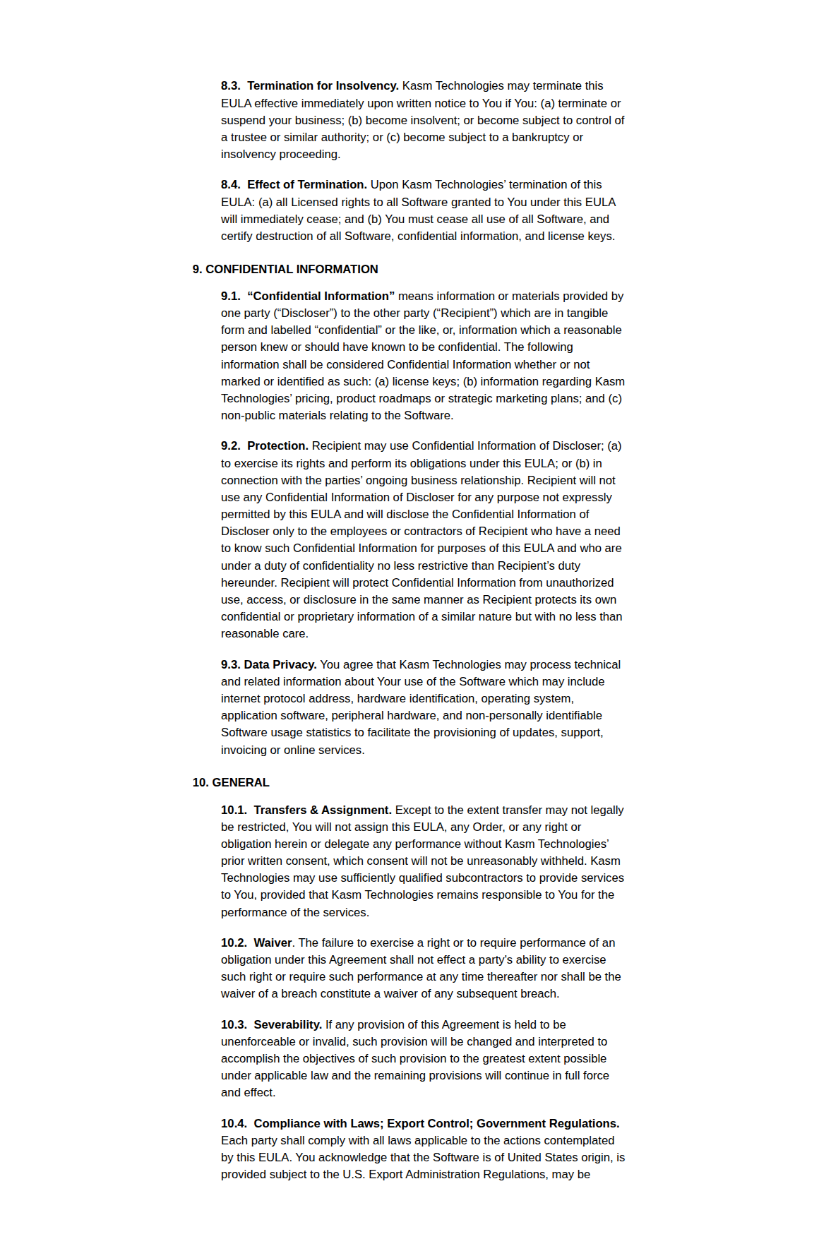8.3. Termination for Insolvency. Kasm Technologies may terminate this EULA effective immediately upon written notice to You if You: (a) terminate or suspend your business; (b) become insolvent; or become subject to control of a trustee or similar authority; or (c) become subject to a bankruptcy or insolvency proceeding.
8.4. Effect of Termination. Upon Kasm Technologies’ termination of this EULA: (a) all Licensed rights to all Software granted to You under this EULA will immediately cease; and (b) You must cease all use of all Software, and certify destruction of all Software, confidential information, and license keys.
9. CONFIDENTIAL INFORMATION
9.1. “Confidential Information” means information or materials provided by one party (“Discloser”) to the other party (“Recipient”) which are in tangible form and labelled “confidential” or the like, or, information which a reasonable person knew or should have known to be confidential. The following information shall be considered Confidential Information whether or not marked or identified as such: (a) license keys; (b) information regarding Kasm Technologies’ pricing, product roadmaps or strategic marketing plans; and (c) non-public materials relating to the Software.
9.2. Protection. Recipient may use Confidential Information of Discloser; (a) to exercise its rights and perform its obligations under this EULA; or (b) in connection with the parties’ ongoing business relationship. Recipient will not use any Confidential Information of Discloser for any purpose not expressly permitted by this EULA and will disclose the Confidential Information of Discloser only to the employees or contractors of Recipient who have a need to know such Confidential Information for purposes of this EULA and who are under a duty of confidentiality no less restrictive than Recipient’s duty hereunder. Recipient will protect Confidential Information from unauthorized use, access, or disclosure in the same manner as Recipient protects its own confidential or proprietary information of a similar nature but with no less than reasonable care.
9.3. Data Privacy. You agree that Kasm Technologies may process technical and related information about Your use of the Software which may include internet protocol address, hardware identification, operating system, application software, peripheral hardware, and non-personally identifiable Software usage statistics to facilitate the provisioning of updates, support, invoicing or online services.
10. GENERAL
10.1. Transfers & Assignment. Except to the extent transfer may not legally be restricted, You will not assign this EULA, any Order, or any right or obligation herein or delegate any performance without Kasm Technologies’ prior written consent, which consent will not be unreasonably withheld. Kasm Technologies may use sufficiently qualified subcontractors to provide services to You, provided that Kasm Technologies remains responsible to You for the performance of the services.
10.2. Waiver. The failure to exercise a right or to require performance of an obligation under this Agreement shall not effect a party's ability to exercise such right or require such performance at any time thereafter nor shall be the waiver of a breach constitute a waiver of any subsequent breach.
10.3. Severability. If any provision of this Agreement is held to be unenforceable or invalid, such provision will be changed and interpreted to accomplish the objectives of such provision to the greatest extent possible under applicable law and the remaining provisions will continue in full force and effect.
10.4. Compliance with Laws; Export Control; Government Regulations. Each party shall comply with all laws applicable to the actions contemplated by this EULA. You acknowledge that the Software is of United States origin, is provided subject to the U.S. Export Administration Regulations, may be